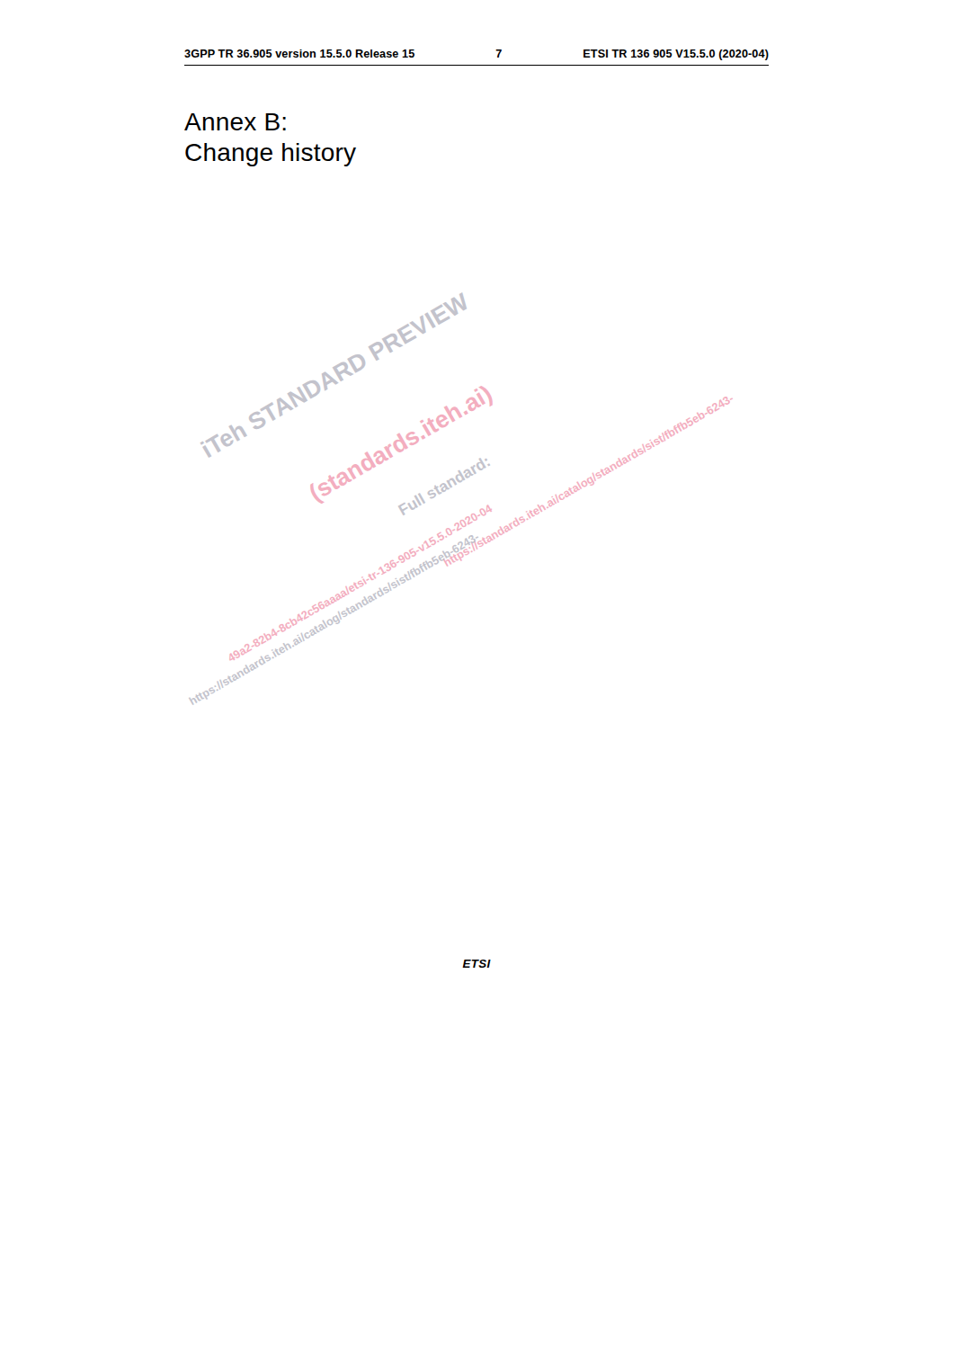3GPP TR 36.905 version 15.5.0 Release 15 7 ETSI TR 136 905 V15.5.0 (2020-04)
Annex B: Change history
iTeh STANDARD PREVIEW (standards.iteh.ai) Full standard: https://standards.iteh.ai/catalog/standards/sist/fbffb5eb-6243- 49a2-82b4-8cb42c56aaaa/etsi-tr-136-905-v15.5.0-2020-04 https://standards.iteh.ai/catalog/standards/sist/fbffb5eb-6243-
ETSI